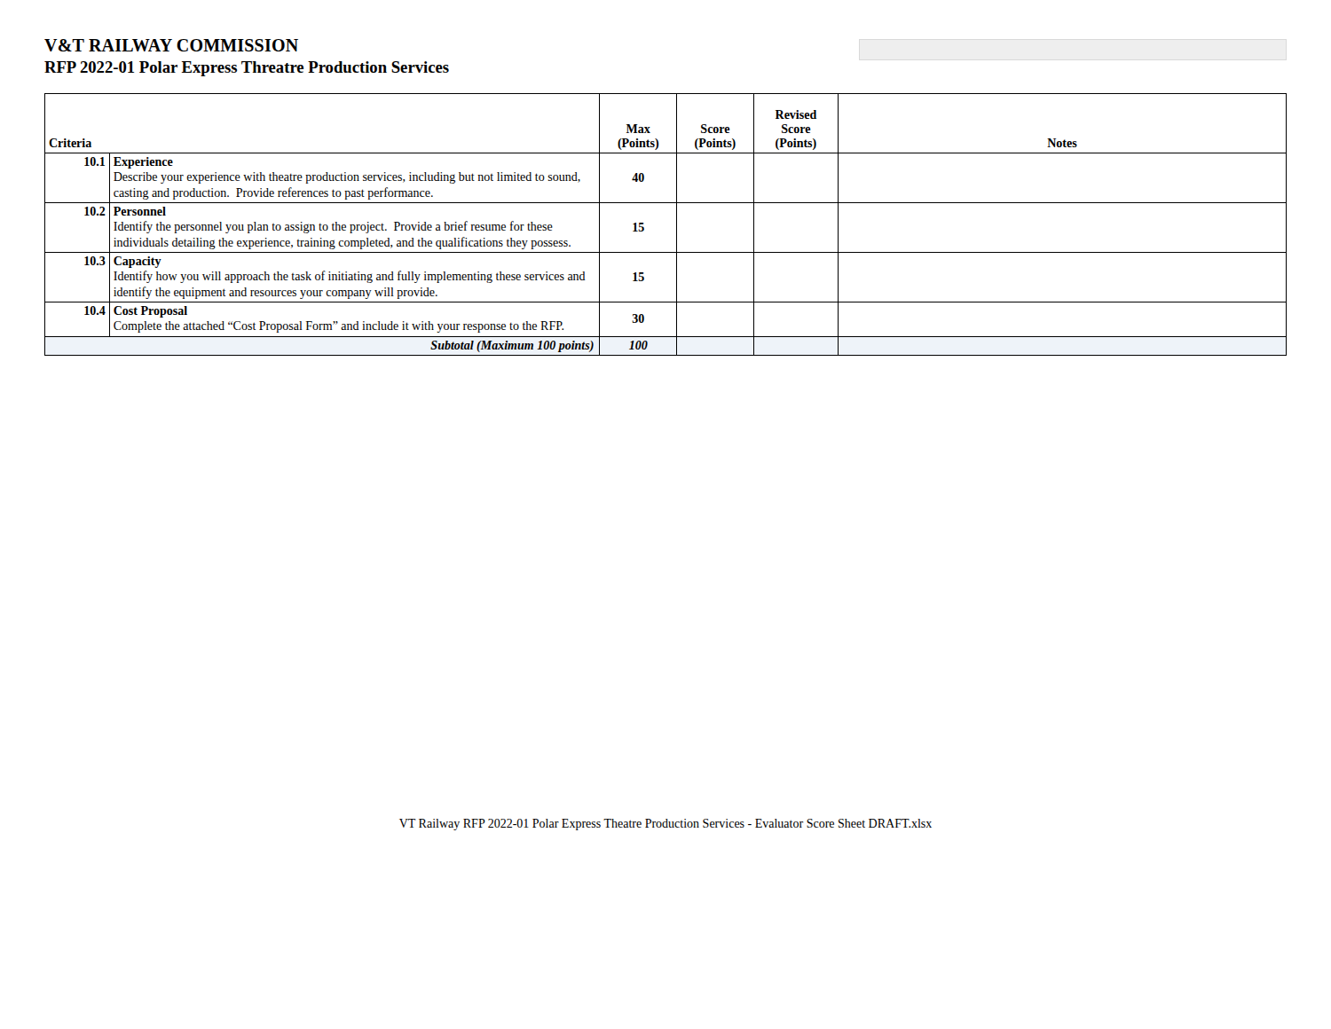V&T RAILWAY COMMISSION
RFP 2022-01 Polar Express Threatre Production Services
| Criteria | Max (Points) | Score (Points) | Revised Score (Points) | Notes |
| --- | --- | --- | --- | --- |
| 10.1 | Experience Describe your experience with theatre production services, including but not limited to sound, casting and production. Provide references to past performance. | 40 | | | |
| 10.2 | Personnel Identify the personnel you plan to assign to the project. Provide a brief resume for these individuals detailing the experience, training completed, and the qualifications they possess. | 15 | | | |
| 10.3 | Capacity Identify how you will approach the task of initiating and fully implementing these services and identify the equipment and resources your company will provide. | 15 | | | |
| 10.4 | Cost Proposal Complete the attached “Cost Proposal Form” and include it with your response to the RFP. | 30 | | | |
| Subtotal (Maximum 100 points) | 100 | | | |
VT Railway RFP 2022-01 Polar Express Theatre Production Services - Evaluator Score Sheet DRAFT.xlsx